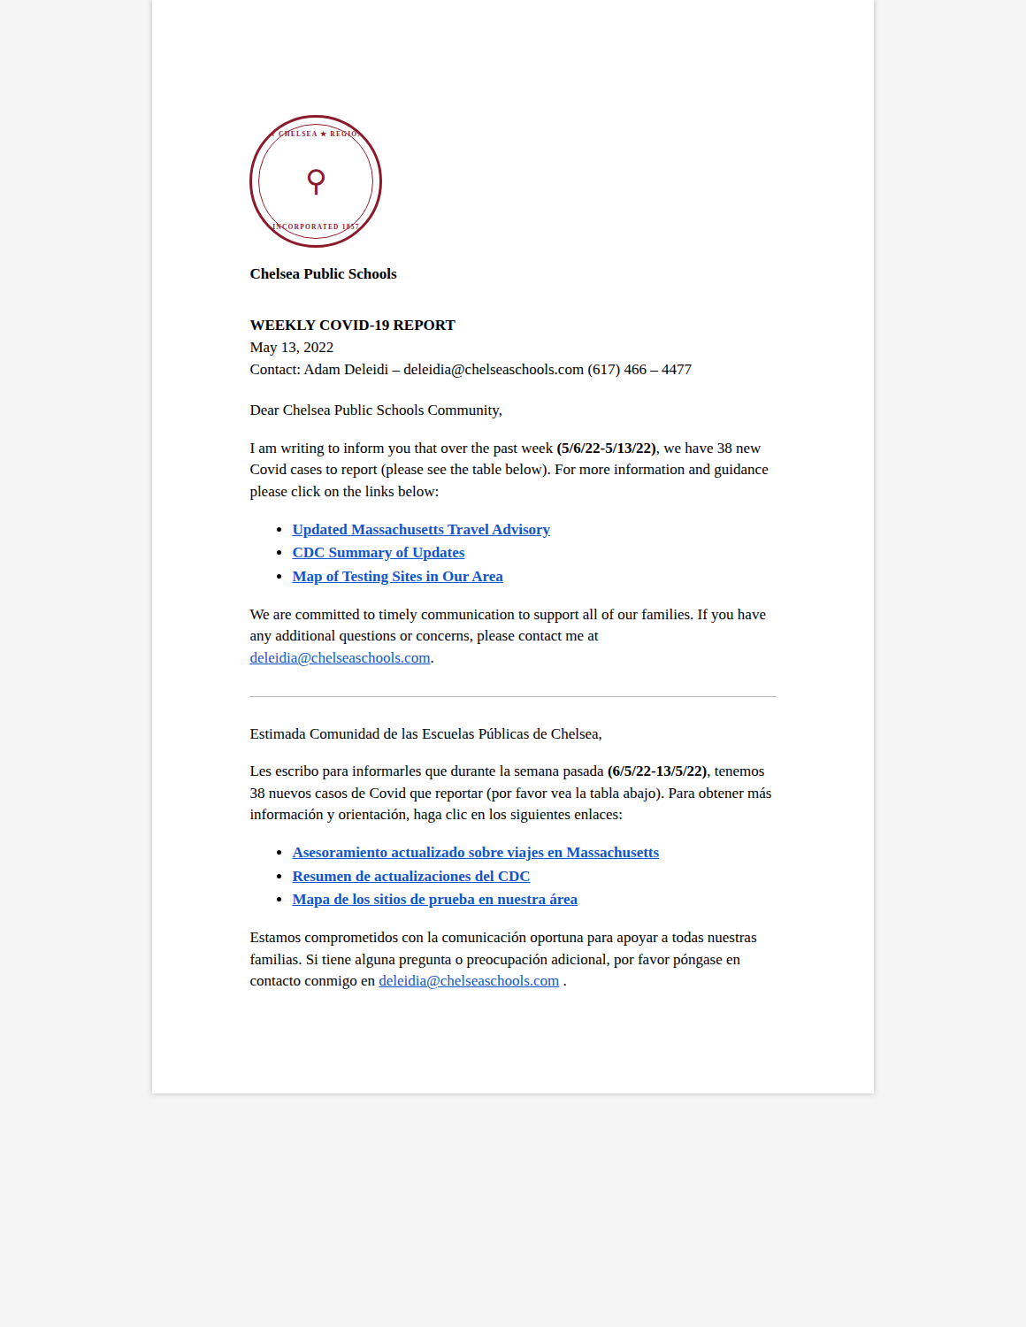★ Chelsea ★ Region
⚲
Incorporated 1857
Chelsea Public Schools
Weekly COVID-19 Report
May 13, 2022
Contact: Adam Deleidi – deleidia@chelseaschools.com (617) 466 – 4477
Dear Chelsea Public Schools Community,
I am writing to inform you that over the past week (5/6/22-5/13/22), we have 38 new Covid cases to report (please see the table below). For more information and guidance please click on the links below:
Updated Massachusetts Travel Advisory
CDC Summary of Updates
Map of Testing Sites in Our Area
We are committed to timely communication to support all of our families. If you have any additional questions or concerns, please contact me at deleidia@chelseaschools.com.
Estimada Comunidad de las Escuelas Públicas de Chelsea,
Les escribo para informarles que durante la semana pasada (6/5/22-13/5/22), tenemos 38 nuevos casos de Covid que reportar (por favor vea la tabla abajo). Para obtener más información y orientación, haga clic en los siguientes enlaces:
Asesoramiento actualizado sobre viajes en Massachusetts
Resumen de actualizaciones del CDC
Mapa de los sitios de prueba en nuestra área
Estamos comprometidos con la comunicación oportuna para apoyar a todas nuestras familias. Si tiene alguna pregunta o preocupación adicional, por favor póngase en contacto conmigo en deleidia@chelseaschools.com .